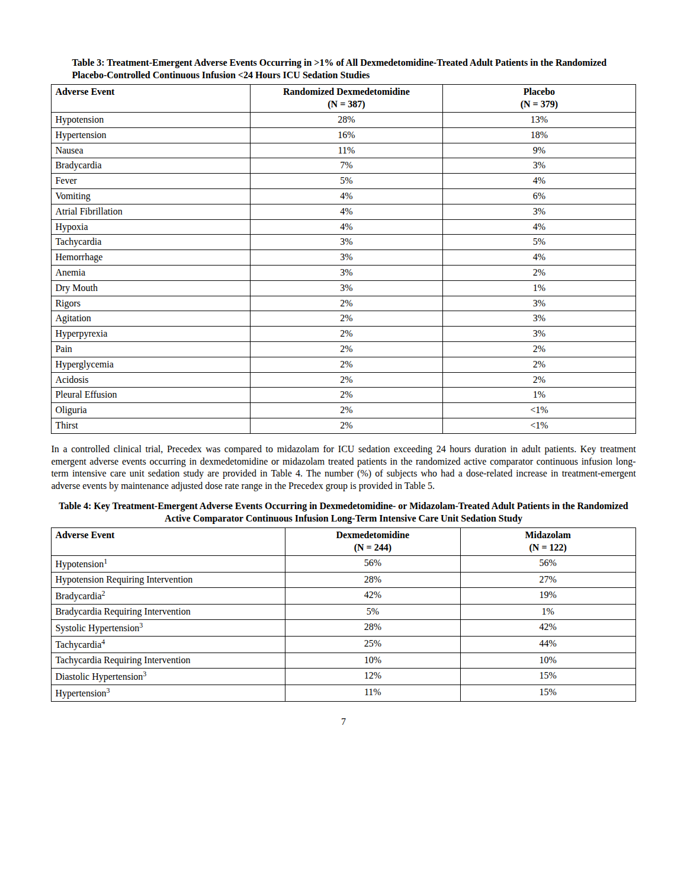Table 3: Treatment-Emergent Adverse Events Occurring in >1% of All Dexmedetomidine-Treated Adult Patients in the Randomized Placebo-Controlled Continuous Infusion <24 Hours ICU Sedation Studies
| Adverse Event | Randomized Dexmedetomidine (N = 387) | Placebo (N = 379) |
| --- | --- | --- |
| Hypotension | 28% | 13% |
| Hypertension | 16% | 18% |
| Nausea | 11% | 9% |
| Bradycardia | 7% | 3% |
| Fever | 5% | 4% |
| Vomiting | 4% | 6% |
| Atrial Fibrillation | 4% | 3% |
| Hypoxia | 4% | 4% |
| Tachycardia | 3% | 5% |
| Hemorrhage | 3% | 4% |
| Anemia | 3% | 2% |
| Dry Mouth | 3% | 1% |
| Rigors | 2% | 3% |
| Agitation | 2% | 3% |
| Hyperpyrexia | 2% | 3% |
| Pain | 2% | 2% |
| Hyperglycemia | 2% | 2% |
| Acidosis | 2% | 2% |
| Pleural Effusion | 2% | 1% |
| Oliguria | 2% | <1% |
| Thirst | 2% | <1% |
In a controlled clinical trial, Precedex was compared to midazolam for ICU sedation exceeding 24 hours duration in adult patients. Key treatment emergent adverse events occurring in dexmedetomidine or midazolam treated patients in the randomized active comparator continuous infusion long-term intensive care unit sedation study are provided in Table 4. The number (%) of subjects who had a dose-related increase in treatment-emergent adverse events by maintenance adjusted dose rate range in the Precedex group is provided in Table 5.
Table 4: Key Treatment-Emergent Adverse Events Occurring in Dexmedetomidine- or Midazolam-Treated Adult Patients in the Randomized Active Comparator Continuous Infusion Long-Term Intensive Care Unit Sedation Study
| Adverse Event | Dexmedetomidine (N = 244) | Midazolam (N = 122) |
| --- | --- | --- |
| Hypotension 1 | 56% | 56% |
| Hypotension Requiring Intervention | 28% | 27% |
| Bradycardia 2 | 42% | 19% |
| Bradycardia Requiring Intervention | 5% | 1% |
| Systolic Hypertension 3 | 28% | 42% |
| Tachycardia 4 | 25% | 44% |
| Tachycardia Requiring Intervention | 10% | 10% |
| Diastolic Hypertension 3 | 12% | 15% |
| Hypertension 3 | 11% | 15% |
7